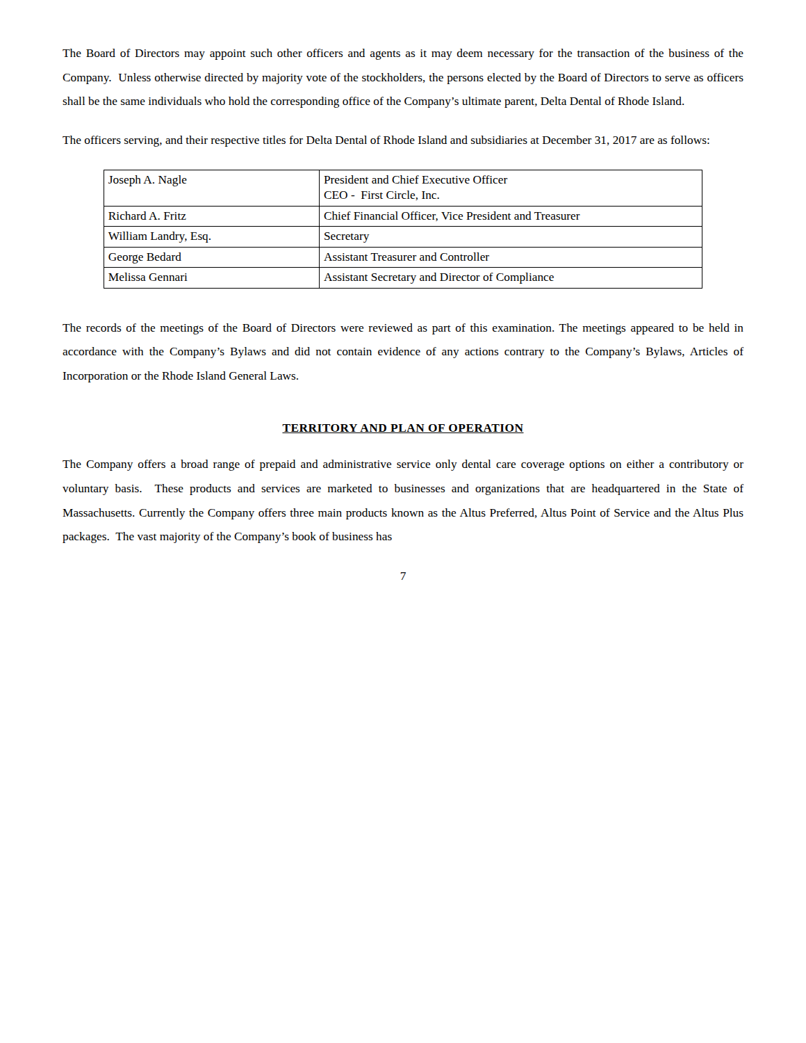The Board of Directors may appoint such other officers and agents as it may deem necessary for the transaction of the business of the Company. Unless otherwise directed by majority vote of the stockholders, the persons elected by the Board of Directors to serve as officers shall be the same individuals who hold the corresponding office of the Company’s ultimate parent, Delta Dental of Rhode Island.
The officers serving, and their respective titles for Delta Dental of Rhode Island and subsidiaries at December 31, 2017 are as follows:
| Joseph A. Nagle | President and Chief Executive Officer CEO - First Circle, Inc. |
| Richard A. Fritz | Chief Financial Officer, Vice President and Treasurer |
| William Landry, Esq. | Secretary |
| George Bedard | Assistant Treasurer and Controller |
| Melissa Gennari | Assistant Secretary and Director of Compliance |
The records of the meetings of the Board of Directors were reviewed as part of this examination. The meetings appeared to be held in accordance with the Company’s Bylaws and did not contain evidence of any actions contrary to the Company’s Bylaws, Articles of Incorporation or the Rhode Island General Laws.
TERRITORY AND PLAN OF OPERATION
The Company offers a broad range of prepaid and administrative service only dental care coverage options on either a contributory or voluntary basis. These products and services are marketed to businesses and organizations that are headquartered in the State of Massachusetts. Currently the Company offers three main products known as the Altus Preferred, Altus Point of Service and the Altus Plus packages. The vast majority of the Company’s book of business has
7